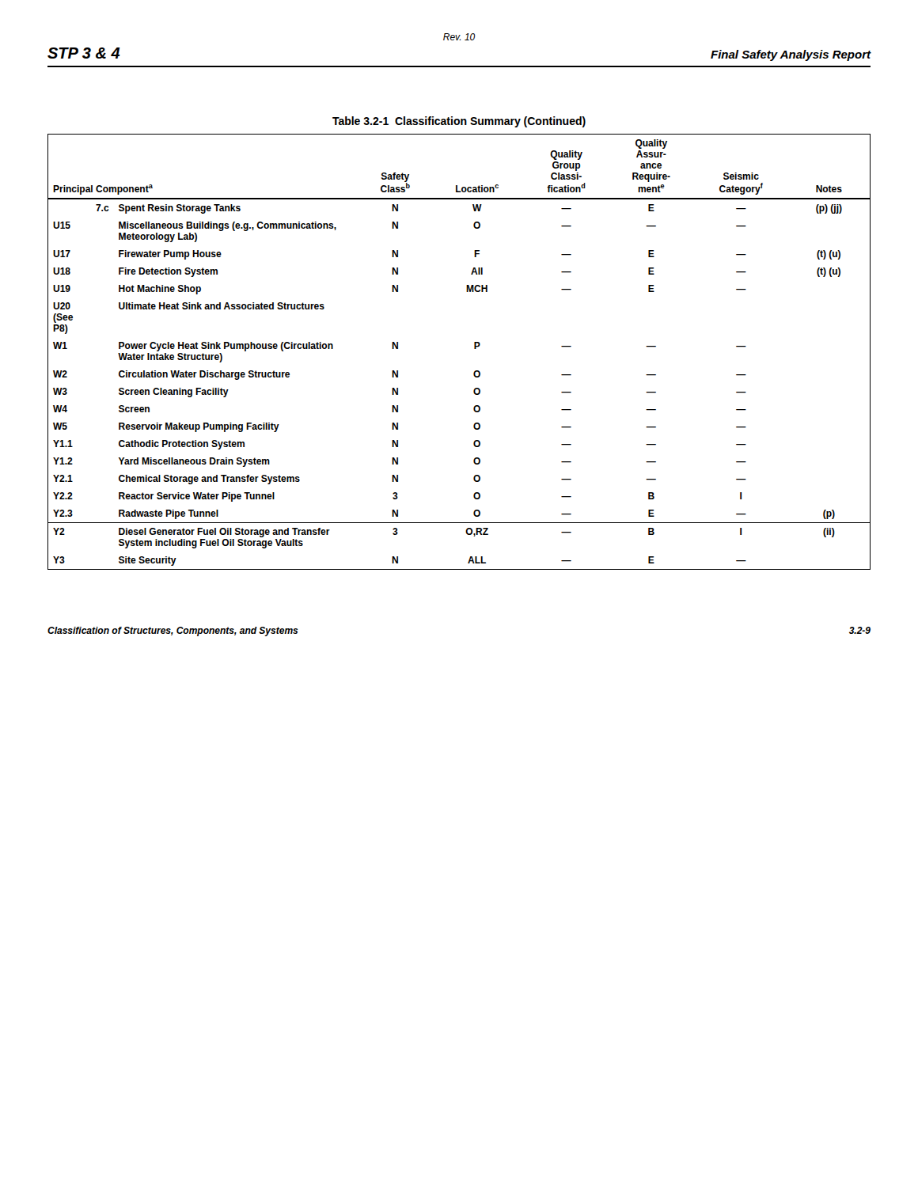Rev. 10
STP 3 & 4
Final Safety Analysis Report
Table 3.2-1 Classification Summary (Continued)
| Principal Component a | Safety Class b | Location c | Quality Group Classi- fication d | Quality Assur- ance Require- ment e | Seismic Category f | Notes |
| --- | --- | --- | --- | --- | --- | --- |
| 7.c | Spent Resin Storage Tanks | N | W | — | E | — | (p) (jj) |
| U15 | Miscellaneous Buildings (e.g., Communications, Meteorology Lab) | N | O | — | — | — | |
| U17 | Firewater Pump House | N | F | — | E | — | (t) (u) |
| U18 | Fire Detection System | N | All | — | E | — | (t) (u) |
| U19 | Hot Machine Shop | N | MCH | — | E | — | |
| U20 (See P8) | Ultimate Heat Sink and Associated Structures |
| W1 | Power Cycle Heat Sink Pumphouse (Circulation Water Intake Structure) | N | P | — | — | — | |
| W2 | Circulation Water Discharge Structure | N | O | — | — | — | |
| W3 | Screen Cleaning Facility | N | O | — | — | — | |
| W4 | Screen | N | O | — | — | — | |
| W5 | Reservoir Makeup Pumping Facility | N | O | — | — | — | |
| Y1.1 | Cathodic Protection System | N | O | — | — | — | |
| Y1.2 | Yard Miscellaneous Drain System | N | O | — | — | — | |
| Y2.1 | Chemical Storage and Transfer Systems | N | O | — | — | — | |
| Y2.2 | Reactor Service Water Pipe Tunnel | 3 | O | — | B | I | |
| Y2.3 | Radwaste Pipe Tunnel | N | O | — | E | — | (p) |
| Y2 | Diesel Generator Fuel Oil Storage and Transfer System including Fuel Oil Storage Vaults | 3 | O,RZ | — | B | I | (ii) |
| Y3 | Site Security | N | ALL | — | E | — | |
Classification of Structures, Components, and Systems
3.2-9